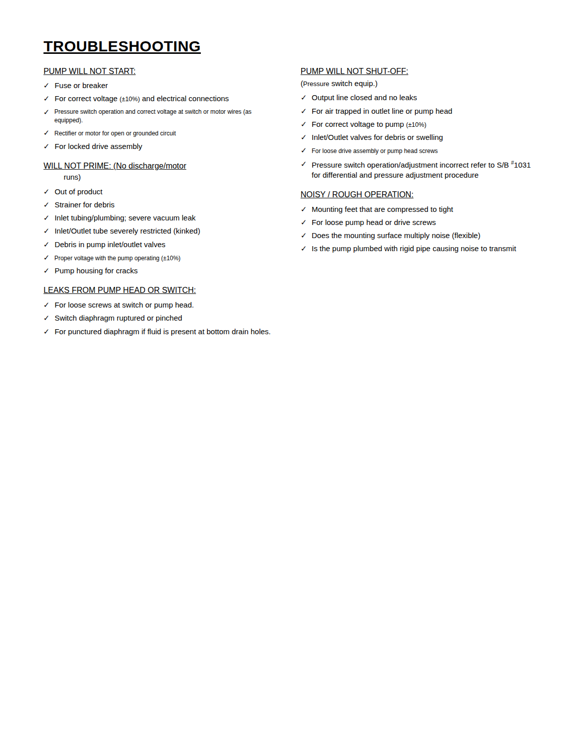TROUBLESHOOTING
PUMP WILL NOT START:
Fuse or breaker
For correct voltage (±10%) and electrical connections
Pressure switch operation and correct voltage at switch or motor wires (as equipped).
Rectifier or motor for open or grounded circuit
For locked drive assembly
WILL NOT PRIME: (No discharge/motor
runs)
Out of product
Strainer for debris
Inlet tubing/plumbing; severe vacuum leak
Inlet/Outlet tube severely restricted (kinked)
Debris in pump inlet/outlet valves
Proper voltage with the pump operating (±10%)
Pump housing for cracks
LEAKS FROM PUMP HEAD OR SWITCH:
For loose screws at switch or pump head.
Switch diaphragm ruptured or pinched
For punctured diaphragm if fluid is present at bottom drain holes.
PUMP WILL NOT SHUT-OFF:
(Pressure switch equip.)
Output line closed and no leaks
For air trapped in outlet line or pump head
For correct voltage to pump (±10%)
Inlet/Outlet valves for debris or swelling
For loose drive assembly or pump head screws
Pressure switch operation/adjustment incorrect refer to S/B #1031 for differential and pressure adjustment procedure
NOISY / ROUGH OPERATION:
Mounting feet that are compressed to tight
For loose pump head or drive screws
Does the mounting surface multiply noise (flexible)
Is the pump plumbed with rigid pipe causing noise to transmit